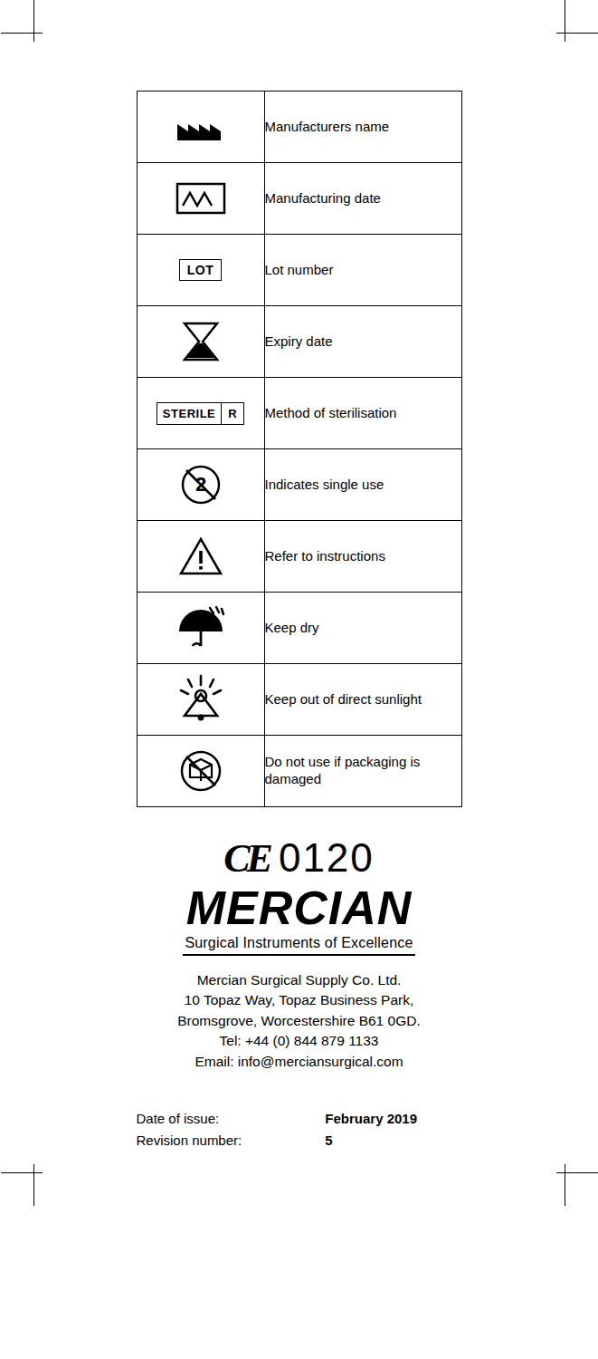| | Manufacturers name |
| | Manufacturing date |
| LOT | Lot number |
| | Expiry date |
| STERILE R | Method of sterilisation |
| 2 | Indicates single use |
| | Refer to instructions |
| | Keep dry |
| | Keep out of direct sunlight |
| | Do not use if packaging is damaged |
CE 0120
MERCIAN
Surgical Instruments of Excellence
Mercian Surgical Supply Co. Ltd.
10 Topaz Way, Topaz Business Park,
Bromsgrove, Worcestershire B61 0GD.
Tel: +44 (0) 844 879 1133
Email: info@merciansurgical.com
| Date of issue: | February 2019 |
| Revision number: | 5 |